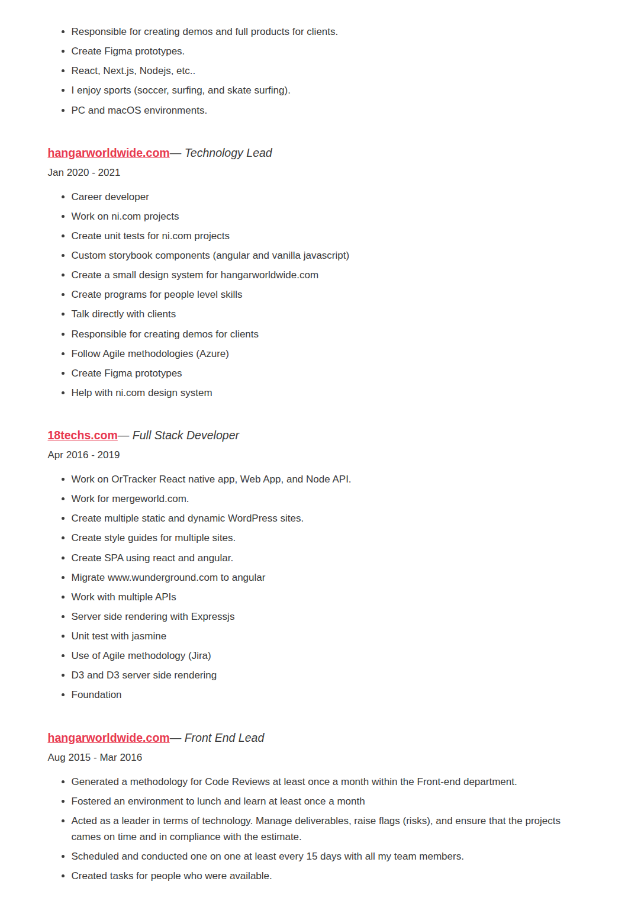Responsible for creating demos and full products for clients.
Create Figma prototypes.
React, Next.js, Nodejs, etc..
I enjoy sports (soccer, surfing, and skate surfing).
PC and macOS environments.
hangarworldwide.com— Technology Lead
Jan 2020 - 2021
Career developer
Work on ni.com projects
Create unit tests for ni.com projects
Custom storybook components (angular and vanilla javascript)
Create a small design system for hangarworldwide.com
Create programs for people level skills
Talk directly with clients
Responsible for creating demos for clients
Follow Agile methodologies (Azure)
Create Figma prototypes
Help with ni.com design system
18techs.com— Full Stack Developer
Apr 2016 - 2019
Work on OrTracker React native app, Web App, and Node API.
Work for mergeworld.com.
Create multiple static and dynamic WordPress sites.
Create style guides for multiple sites.
Create SPA using react and angular.
Migrate www.wunderground.com to angular
Work with multiple APIs
Server side rendering with Expressjs
Unit test with jasmine
Use of Agile methodology (Jira)
D3 and D3 server side rendering
Foundation
hangarworldwide.com— Front End Lead
Aug 2015 - Mar 2016
Generated a methodology for Code Reviews at least once a month within the Front-end department.
Fostered an environment to lunch and learn at least once a month
Acted as a leader in terms of technology. Manage deliverables, raise flags (risks), and ensure that the projects cames on time and in compliance with the estimate.
Scheduled and conducted one on one at least every 15 days with all my team members.
Created tasks for people who were available.